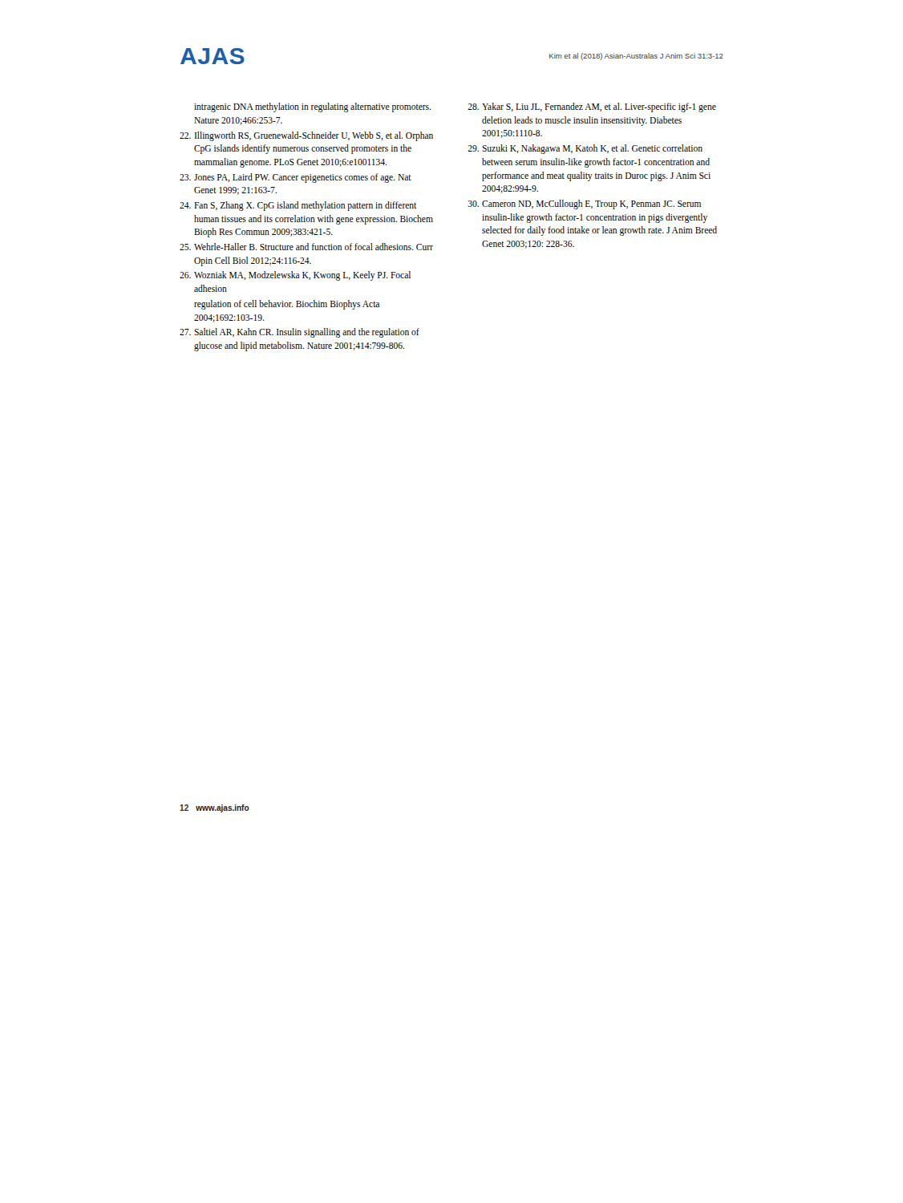AJAS
Kim et al (2018) Asian-Australas J Anim Sci 31:3-12
intragenic DNA methylation in regulating alternative promoters. Nature 2010;466:253-7.
22. Illingworth RS, Gruenewald-Schneider U, Webb S, et al. Orphan CpG islands identify numerous conserved promoters in the mammalian genome. PLoS Genet 2010;6:e1001134.
23. Jones PA, Laird PW. Cancer epigenetics comes of age. Nat Genet 1999; 21:163-7.
24. Fan S, Zhang X. CpG island methylation pattern in different human tissues and its correlation with gene expression. Biochem Bioph Res Commun 2009;383:421-5.
25. Wehrle-Haller B. Structure and function of focal adhesions. Curr Opin Cell Biol 2012;24:116-24.
26. Wozniak MA, Modzelewska K, Kwong L, Keely PJ. Focal adhesion
regulation of cell behavior. Biochim Biophys Acta 2004;1692:103-19.
27. Saltiel AR, Kahn CR. Insulin signalling and the regulation of glucose and lipid metabolism. Nature 2001;414:799-806.
28. Yakar S, Liu JL, Fernandez AM, et al. Liver-specific igf-1 gene deletion leads to muscle insulin insensitivity. Diabetes 2001;50:1110-8.
29. Suzuki K, Nakagawa M, Katoh K, et al. Genetic correlation between serum insulin-like growth factor-1 concentration and performance and meat quality traits in Duroc pigs. J Anim Sci 2004;82:994-9.
30. Cameron ND, McCullough E, Troup K, Penman JC. Serum insulin-like growth factor-1 concentration in pigs divergently selected for daily food intake or lean growth rate. J Anim Breed Genet 2003;120: 228-36.
12 www.ajas.info